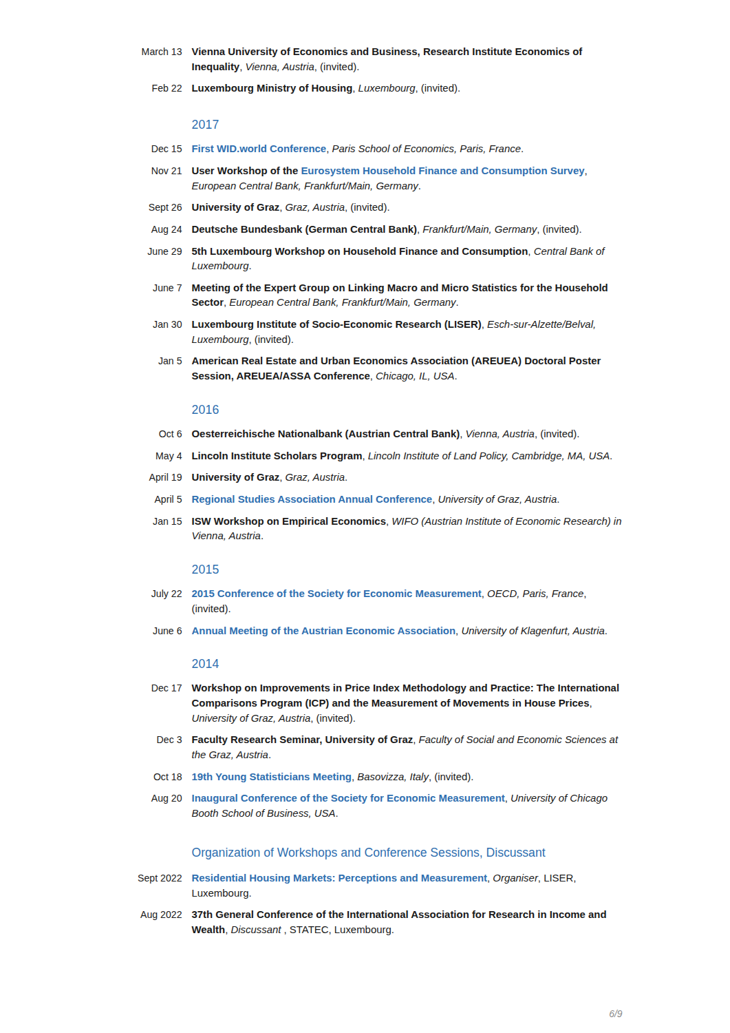March 13
Vienna University of Economics and Business, Research Institute Economics of Inequality, Vienna, Austria, (invited).
Feb 22
Luxembourg Ministry of Housing, Luxembourg, (invited).
2017
Dec 15
First WID.world Conference, Paris School of Economics, Paris, France.
Nov 21
User Workshop of the Eurosystem Household Finance and Consumption Survey, European Central Bank, Frankfurt/Main, Germany.
Sept 26
University of Graz, Graz, Austria, (invited).
Aug 24
Deutsche Bundesbank (German Central Bank), Frankfurt/Main, Germany, (invited).
June 29
5th Luxembourg Workshop on Household Finance and Consumption, Central Bank of Luxembourg.
June 7
Meeting of the Expert Group on Linking Macro and Micro Statistics for the Household Sector, European Central Bank, Frankfurt/Main, Germany.
Jan 30
Luxembourg Institute of Socio-Economic Research (LISER), Esch-sur-Alzette/Belval, Luxembourg, (invited).
Jan 5
American Real Estate and Urban Economics Association (AREUEA) Doctoral Poster Session, AREUEA/ASSA Conference, Chicago, IL, USA.
2016
Oct 6
Oesterreichische Nationalbank (Austrian Central Bank), Vienna, Austria, (invited).
May 4
Lincoln Institute Scholars Program, Lincoln Institute of Land Policy, Cambridge, MA, USA.
April 19
University of Graz, Graz, Austria.
April 5
Regional Studies Association Annual Conference, University of Graz, Austria.
Jan 15
ISW Workshop on Empirical Economics, WIFO (Austrian Institute of Economic Research) in Vienna, Austria.
2015
July 22
2015 Conference of the Society for Economic Measurement, OECD, Paris, France, (invited).
June 6
Annual Meeting of the Austrian Economic Association, University of Klagenfurt, Austria.
2014
Dec 17
Workshop on Improvements in Price Index Methodology and Practice: The International Comparisons Program (ICP) and the Measurement of Movements in House Prices, University of Graz, Austria, (invited).
Dec 3
Faculty Research Seminar, University of Graz, Faculty of Social and Economic Sciences at the Graz, Austria.
Oct 18
19th Young Statisticians Meeting, Basovizza, Italy, (invited).
Aug 20
Inaugural Conference of the Society for Economic Measurement, University of Chicago Booth School of Business, USA.
Organization of Workshops and Conference Sessions, Discussant
Sept 2022
Residential Housing Markets: Perceptions and Measurement, Organiser, LISER, Luxembourg.
Aug 2022
37th General Conference of the International Association for Research in Income and Wealth, Discussant , STATEC, Luxembourg.
6/9